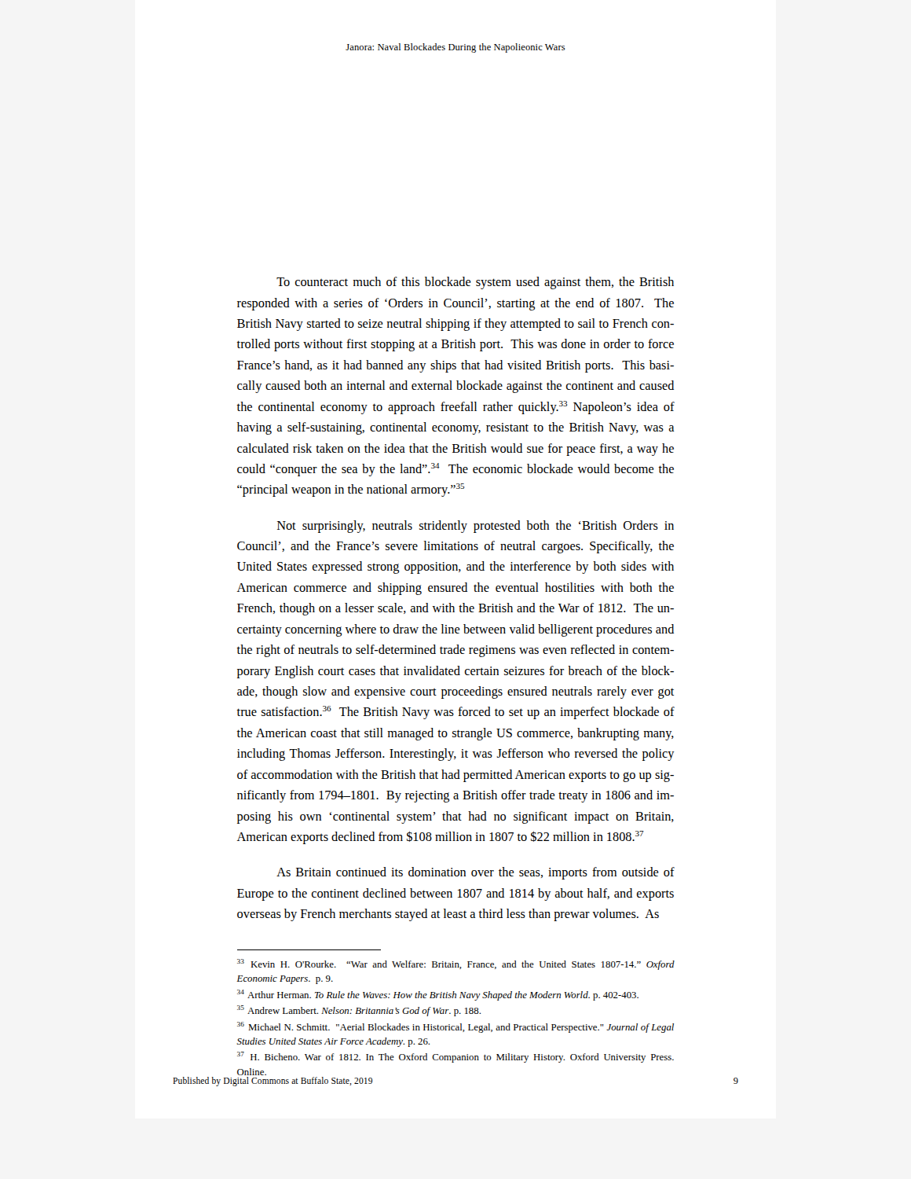Janora: Naval Blockades During the Napolieonic Wars
To counteract much of this blockade system used against them, the British responded with a series of ‘Orders in Council’, starting at the end of 1807. The British Navy started to seize neutral shipping if they attempted to sail to French controlled ports without first stopping at a British port. This was done in order to force France’s hand, as it had banned any ships that had visited British ports. This basically caused both an internal and external blockade against the continent and caused the continental economy to approach freefall rather quickly.33 Napoleon’s idea of having a self-sustaining, continental economy, resistant to the British Navy, was a calculated risk taken on the idea that the British would sue for peace first, a way he could “conquer the sea by the land”.34 The economic blockade would become the “principal weapon in the national armory.”35
Not surprisingly, neutrals stridently protested both the ‘British Orders in Council’, and the France’s severe limitations of neutral cargoes. Specifically, the United States expressed strong opposition, and the interference by both sides with American commerce and shipping ensured the eventual hostilities with both the French, though on a lesser scale, and with the British and the War of 1812. The uncertainty concerning where to draw the line between valid belligerent procedures and the right of neutrals to self-determined trade regimens was even reflected in contemporary English court cases that invalidated certain seizures for breach of the blockade, though slow and expensive court proceedings ensured neutrals rarely ever got true satisfaction.36 The British Navy was forced to set up an imperfect blockade of the American coast that still managed to strangle US commerce, bankrupting many, including Thomas Jefferson. Interestingly, it was Jefferson who reversed the policy of accommodation with the British that had permitted American exports to go up significantly from 1794–1801. By rejecting a British offer trade treaty in 1806 and imposing his own ‘continental system’ that had no significant impact on Britain, American exports declined from $108 million in 1807 to $22 million in 1808.37
As Britain continued its domination over the seas, imports from outside of Europe to the continent declined between 1807 and 1814 by about half, and exports overseas by French merchants stayed at least a third less than prewar volumes. As
33 Kevin H. O'Rourke. “War and Welfare: Britain, France, and the United States 1807-14.” Oxford Economic Papers. p. 9.
34 Arthur Herman. To Rule the Waves: How the British Navy Shaped the Modern World. p. 402-403.
35 Andrew Lambert. Nelson: Britannia’s God of War. p. 188.
36 Michael N. Schmitt. "Aerial Blockades in Historical, Legal, and Practical Perspective." Journal of Legal Studies United States Air Force Academy. p. 26.
37 H. Bicheno. War of 1812. In The Oxford Companion to Military History. Oxford University Press. Online.
Published by Digital Commons at Buffalo State, 2019 9